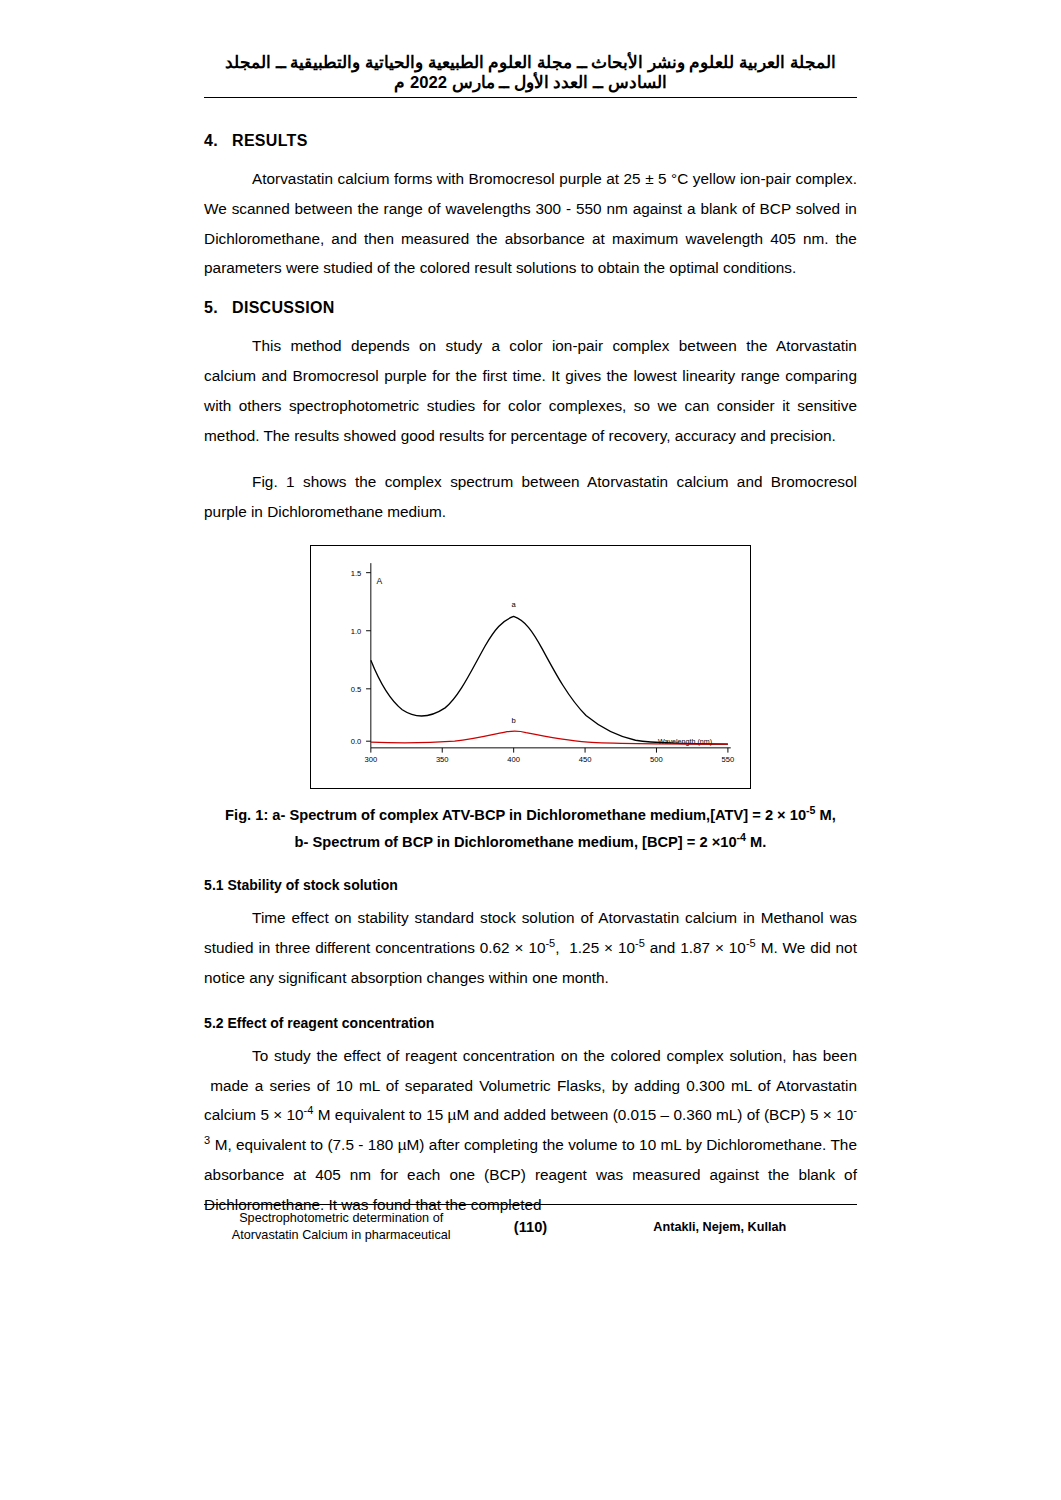المجلة العربية للعلوم ونشر الأبحاث ــ مجلة العلوم الطبيعية والحياتية والتطبيقية ــ المجلد السادس ــ العدد الأول ــ مارس 2022 م
4. RESULTS
Atorvastatin calcium forms with Bromocresol purple at 25 ± 5 °C yellow ion-pair complex. We scanned between the range of wavelengths 300 - 550 nm against a blank of BCP solved in Dichloromethane, and then measured the absorbance at maximum wavelength 405 nm. the parameters were studied of the colored result solutions to obtain the optimal conditions.
5. DISCUSSION
This method depends on study a color ion-pair complex between the Atorvastatin calcium and Bromocresol purple for the first time. It gives the lowest linearity range comparing with others spectrophotometric studies for color complexes, so we can consider it sensitive method. The results showed good results for percentage of recovery, accuracy and precision.
Fig. 1 shows the complex spectrum between Atorvastatin calcium and Bromocresol purple in Dichloromethane medium.
1.5 1.0 0.5 0.0 A 300 350 400 450 500 550 Wavelength (nm) a b
Fig. 1: a- Spectrum of complex ATV-BCP in Dichloromethane medium,[ATV] = 2 × 10-5 M,
b- Spectrum of BCP in Dichloromethane medium, [BCP] = 2 ×10-4 M.
5.1 Stability of stock solution
Time effect on stability standard stock solution of Atorvastatin calcium in Methanol was studied in three different concentrations 0.62 × 10-5, 1.25 × 10-5 and 1.87 × 10-5 M. We did not notice any significant absorption changes within one month.
5.2 Effect of reagent concentration
To study the effect of reagent concentration on the colored complex solution, has been made a series of 10 mL of separated Volumetric Flasks, by adding 0.300 mL of Atorvastatin calcium 5 × 10-4 M equivalent to 15 µM and added between (0.015 – 0.360 mL) of (BCP) 5 × 10-3 M, equivalent to (7.5 - 180 µM) after completing the volume to 10 mL by Dichloromethane. The absorbance at 405 nm for each one (BCP) reagent was measured against the blank of Dichloromethane. It was found that the completed
Spectrophotometric determination of
Atorvastatin Calcium in pharmaceutical
(110)
Antakli, Nejem, Kullah